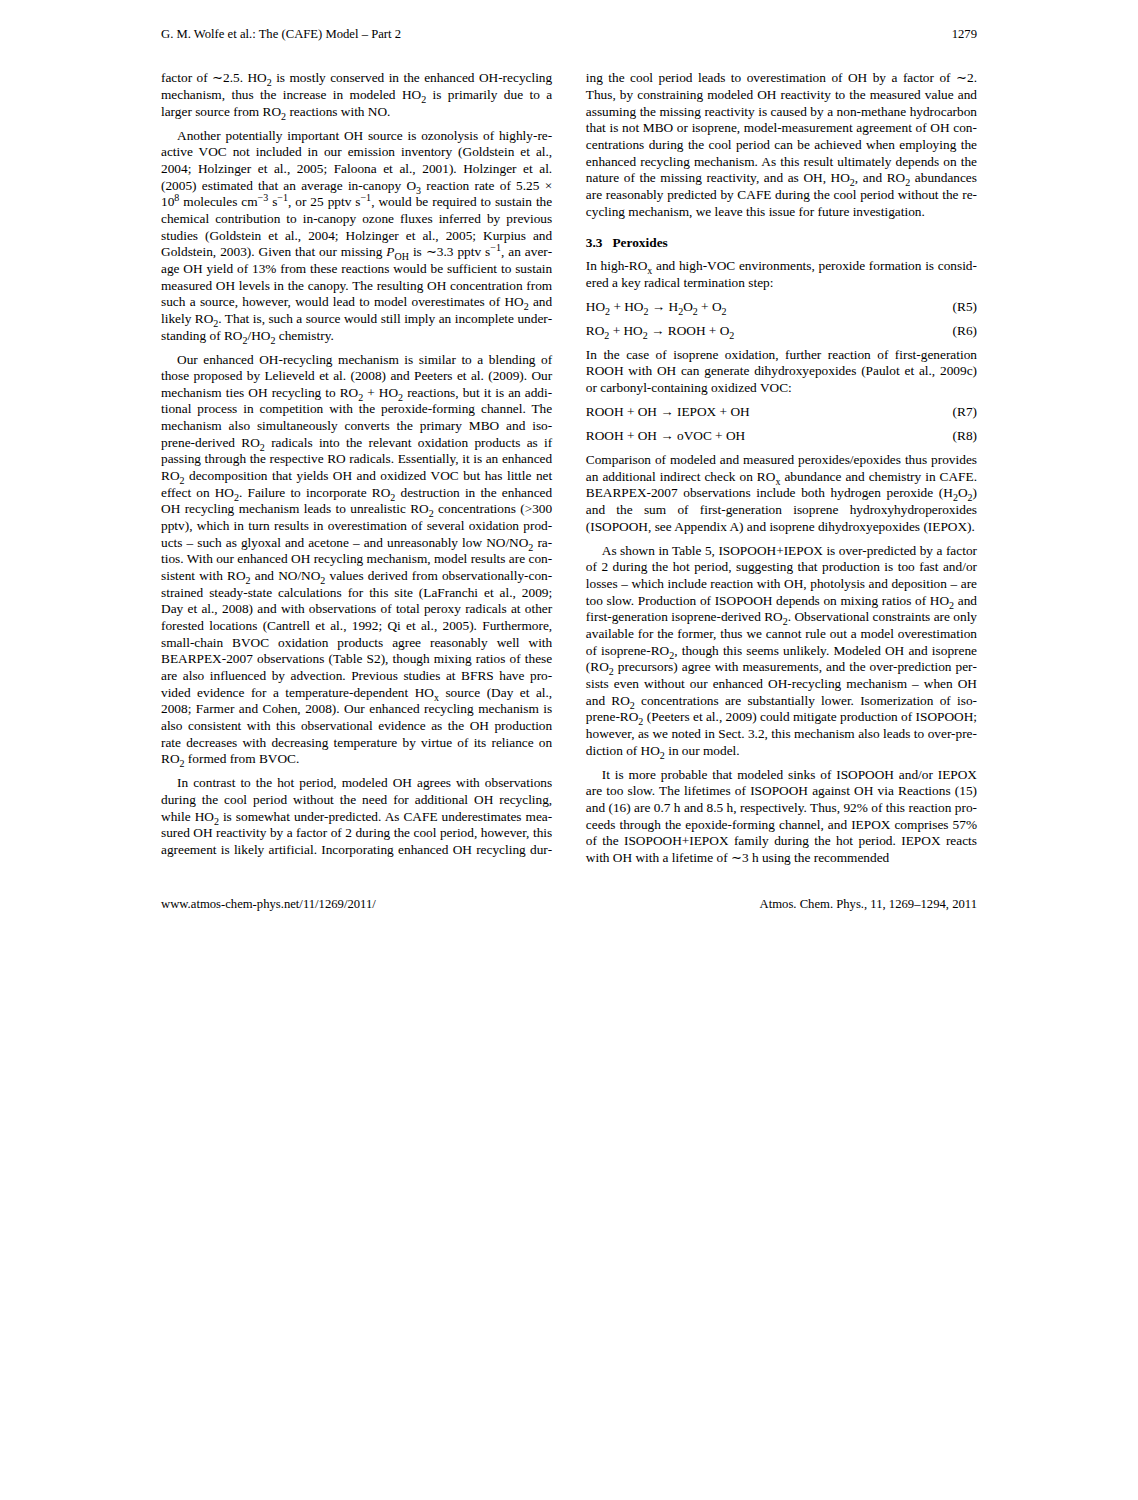G. M. Wolfe et al.: The (CAFE) Model – Part 2 1279
factor of ∼2.5. HO2 is mostly conserved in the enhanced OH-recycling mechanism, thus the increase in modeled HO2 is primarily due to a larger source from RO2 reactions with NO.
Another potentially important OH source is ozonolysis of highly-reactive VOC not included in our emission inventory (Goldstein et al., 2004; Holzinger et al., 2005; Faloona et al., 2001). Holzinger et al. (2005) estimated that an average in-canopy O3 reaction rate of 5.25 × 108 molecules cm−3 s−1, or 25 pptv s−1, would be required to sustain the chemical contribution to in-canopy ozone fluxes inferred by previous studies (Goldstein et al., 2004; Holzinger et al., 2005; Kurpius and Goldstein, 2003). Given that our missing POH is ∼3.3 pptv s−1, an average OH yield of 13% from these reactions would be sufficient to sustain measured OH levels in the canopy. The resulting OH concentration from such a source, however, would lead to model overestimates of HO2 and likely RO2. That is, such a source would still imply an incomplete understanding of RO2/HO2 chemistry.
Our enhanced OH-recycling mechanism is similar to a blending of those proposed by Lelieveld et al. (2008) and Peeters et al. (2009). Our mechanism ties OH recycling to RO2 + HO2 reactions, but it is an additional process in competition with the peroxide-forming channel. The mechanism also simultaneously converts the primary MBO and isoprene-derived RO2 radicals into the relevant oxidation products as if passing through the respective RO radicals. Essentially, it is an enhanced RO2 decomposition that yields OH and oxidized VOC but has little net effect on HO2. Failure to incorporate RO2 destruction in the enhanced OH recycling mechanism leads to unrealistic RO2 concentrations (>300 pptv), which in turn results in overestimation of several oxidation products – such as glyoxal and acetone – and unreasonably low NO/NO2 ratios. With our enhanced OH recycling mechanism, model results are consistent with RO2 and NO/NO2 values derived from observationally-constrained steady-state calculations for this site (LaFranchi et al., 2009; Day et al., 2008) and with observations of total peroxy radicals at other forested locations (Cantrell et al., 1992; Qi et al., 2005). Furthermore, small-chain BVOC oxidation products agree reasonably well with BEARPEX-2007 observations (Table S2), though mixing ratios of these are also influenced by advection. Previous studies at BFRS have provided evidence for a temperature-dependent HOx source (Day et al., 2008; Farmer and Cohen, 2008). Our enhanced recycling mechanism is also consistent with this observational evidence as the OH production rate decreases with decreasing temperature by virtue of its reliance on RO2 formed from BVOC.
In contrast to the hot period, modeled OH agrees with observations during the cool period without the need for additional OH recycling, while HO2 is somewhat under-predicted. As CAFE underestimates measured OH reactivity by a factor of 2 during the cool period, however, this agreement is likely artificial. Incorporating enhanced OH recycling during the cool period leads to overestimation of OH by a factor of ∼2. Thus, by constraining modeled OH reactivity to the measured value and assuming the missing reactivity is caused by a non-methane hydrocarbon that is not MBO or isoprene, model-measurement agreement of OH concentrations during the cool period can be achieved when employing the enhanced recycling mechanism. As this result ultimately depends on the nature of the missing reactivity, and as OH, HO2, and RO2 abundances are reasonably predicted by CAFE during the cool period without the recycling mechanism, we leave this issue for future investigation.
3.3 Peroxides
In high-ROx and high-VOC environments, peroxide formation is considered a key radical termination step:
HO2 + HO2 → H2O2 + O2 (R5)
RO2 + HO2 → ROOH + O2 (R6)
In the case of isoprene oxidation, further reaction of first-generation ROOH with OH can generate dihydroxyepoxides (Paulot et al., 2009c) or carbonyl-containing oxidized VOC:
ROOH + OH → IEPOX + OH (R7)
ROOH + OH → oVOC + OH (R8)
Comparison of modeled and measured peroxides/epoxides thus provides an additional indirect check on ROx abundance and chemistry in CAFE. BEARPEX-2007 observations include both hydrogen peroxide (H2O2) and the sum of first-generation isoprene hydroxyhydroperoxides (ISOPOOH, see Appendix A) and isoprene dihydroxyepoxides (IEPOX).
As shown in Table 5, ISOPOOH+IEPOX is over-predicted by a factor of 2 during the hot period, suggesting that production is too fast and/or losses – which include reaction with OH, photolysis and deposition – are too slow. Production of ISOPOOH depends on mixing ratios of HO2 and first-generation isoprene-derived RO2. Observational constraints are only available for the former, thus we cannot rule out a model overestimation of isoprene-RO2, though this seems unlikely. Modeled OH and isoprene (RO2 precursors) agree with measurements, and the over-prediction persists even without our enhanced OH-recycling mechanism – when OH and RO2 concentrations are substantially lower. Isomerization of isoprene-RO2 (Peeters et al., 2009) could mitigate production of ISOPOOH; however, as we noted in Sect. 3.2, this mechanism also leads to over-prediction of HO2 in our model.
It is more probable that modeled sinks of ISOPOOH and/or IEPOX are too slow. The lifetimes of ISOPOOH against OH via Reactions (15) and (16) are 0.7 h and 8.5 h, respectively. Thus, 92% of this reaction proceeds through the epoxide-forming channel, and IEPOX comprises 57% of the ISOPOOH+IEPOX family during the hot period. IEPOX reacts with OH with a lifetime of ∼3 h using the recommended
www.atmos-chem-phys.net/11/1269/2011/ Atmos. Chem. Phys., 11, 1269–1294, 2011